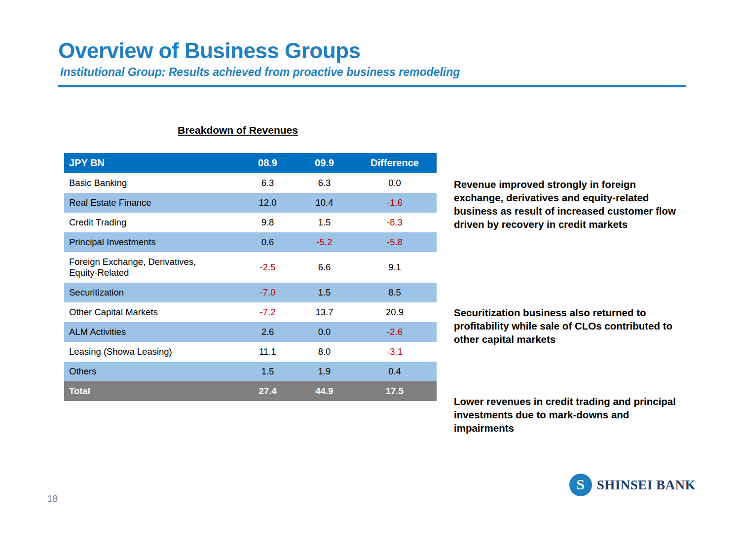Overview of Business Groups
Institutional Group: Results achieved from proactive business remodeling
Breakdown of Revenues
| JPY BN | 08.9 | 09.9 | Difference |
| --- | --- | --- | --- |
| Basic Banking | 6.3 | 6.3 | 0.0 |
| Real Estate Finance | 12.0 | 10.4 | -1.6 |
| Credit Trading | 9.8 | 1.5 | -8.3 |
| Principal Investments | 0.6 | -5.2 | -5.8 |
| Foreign Exchange, Derivatives, Equity-Related | -2.5 | 6.6 | 9.1 |
| Securitization | -7.0 | 1.5 | 8.5 |
| Other Capital Markets | -7.2 | 13.7 | 20.9 |
| ALM Activities | 2.6 | 0.0 | -2.6 |
| Leasing (Showa Leasing) | 11.1 | 8.0 | -3.1 |
| Others | 1.5 | 1.9 | 0.4 |
| Total | 27.4 | 44.9 | 17.5 |
Revenue improved strongly in foreign exchange, derivatives and equity-related business as result of increased customer flow driven by recovery in credit markets
Securitization business also returned to profitability while sale of CLOs contributed to other capital markets
Lower revenues in credit trading and principal investments due to mark-downs and impairments
18
SHINSEI BANK